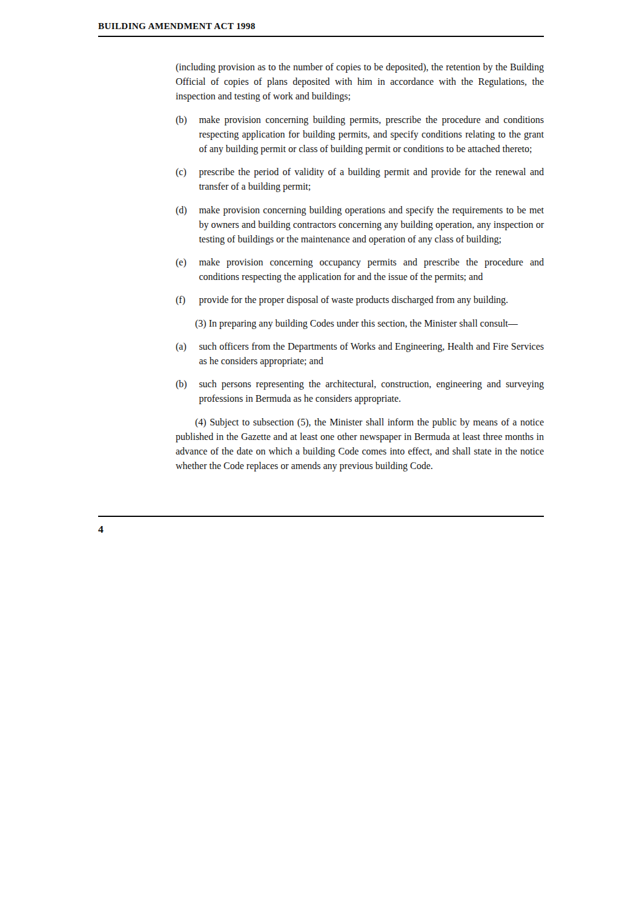BUILDING AMENDMENT ACT 1998
(including provision as to the number of copies to be deposited), the retention by the Building Official of copies of plans deposited with him in accordance with the Regulations, the inspection and testing of work and buildings;
(b) make provision concerning building permits, prescribe the procedure and conditions respecting application for building permits, and specify conditions relating to the grant of any building permit or class of building permit or conditions to be attached thereto;
(c) prescribe the period of validity of a building permit and provide for the renewal and transfer of a building permit;
(d) make provision concerning building operations and specify the requirements to be met by owners and building contractors concerning any building operation, any inspection or testing of buildings or the maintenance and operation of any class of building;
(e) make provision concerning occupancy permits and prescribe the procedure and conditions respecting the application for and the issue of the permits; and
(f) provide for the proper disposal of waste products discharged from any building.
(3) In preparing any building Codes under this section, the Minister shall consult—
(a) such officers from the Departments of Works and Engineering, Health and Fire Services as he considers appropriate; and
(b) such persons representing the architectural, construction, engineering and surveying professions in Bermuda as he considers appropriate.
(4) Subject to subsection (5), the Minister shall inform the public by means of a notice published in the Gazette and at least one other newspaper in Bermuda at least three months in advance of the date on which a building Code comes into effect, and shall state in the notice whether the Code replaces or amends any previous building Code.
4